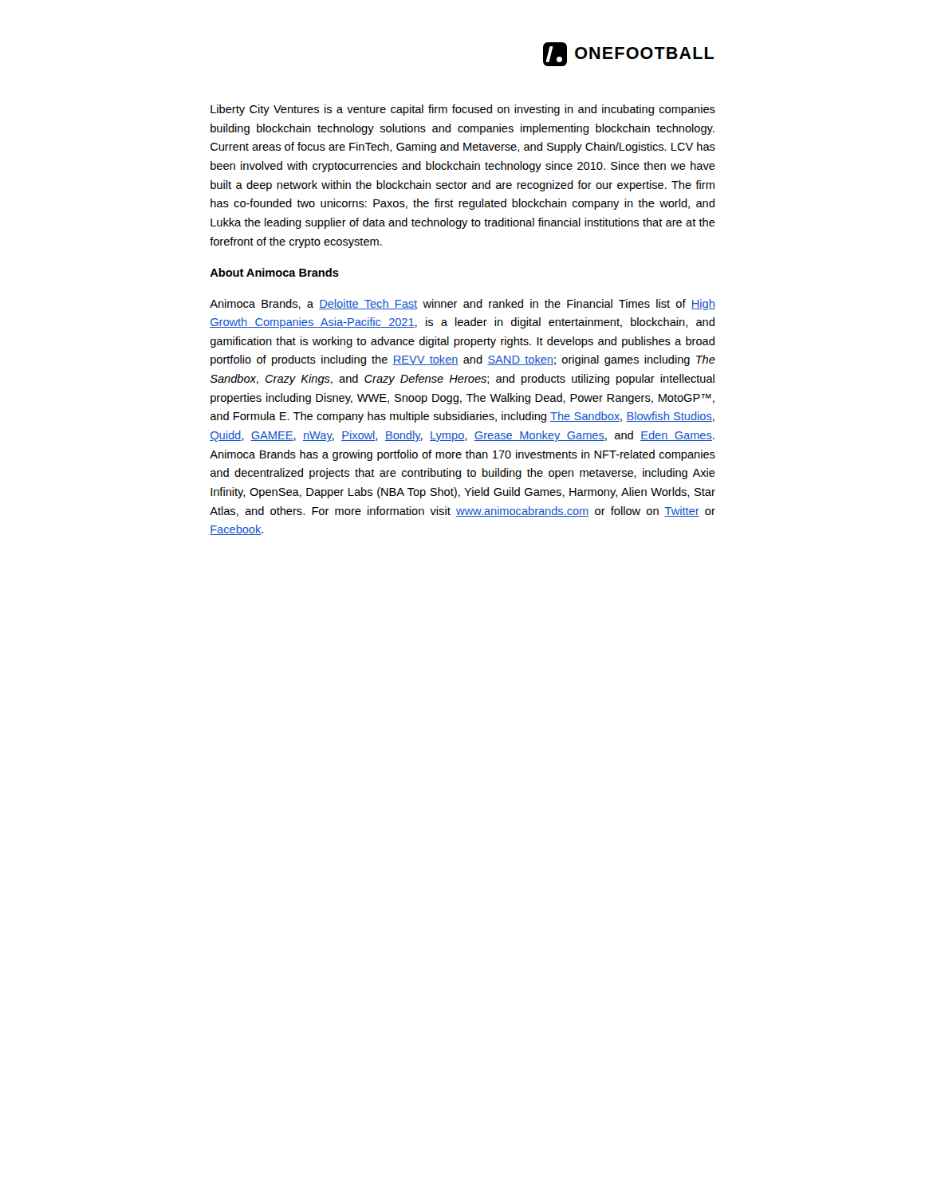ONEFOOTBALL
Liberty City Ventures is a venture capital firm focused on investing in and incubating companies building blockchain technology solutions and companies implementing blockchain technology. Current areas of focus are FinTech, Gaming and Metaverse, and Supply Chain/Logistics. LCV has been involved with cryptocurrencies and blockchain technology since 2010. Since then we have built a deep network within the blockchain sector and are recognized for our expertise. The firm has co-founded two unicorns: Paxos, the first regulated blockchain company in the world, and Lukka the leading supplier of data and technology to traditional financial institutions that are at the forefront of the crypto ecosystem.
About Animoca Brands
Animoca Brands, a Deloitte Tech Fast winner and ranked in the Financial Times list of High Growth Companies Asia-Pacific 2021, is a leader in digital entertainment, blockchain, and gamification that is working to advance digital property rights. It develops and publishes a broad portfolio of products including the REVV token and SAND token; original games including The Sandbox, Crazy Kings, and Crazy Defense Heroes; and products utilizing popular intellectual properties including Disney, WWE, Snoop Dogg, The Walking Dead, Power Rangers, MotoGP™, and Formula E. The company has multiple subsidiaries, including The Sandbox, Blowfish Studios, Quidd, GAMEE, nWay, Pixowl, Bondly, Lympo, Grease Monkey Games, and Eden Games. Animoca Brands has a growing portfolio of more than 170 investments in NFT-related companies and decentralized projects that are contributing to building the open metaverse, including Axie Infinity, OpenSea, Dapper Labs (NBA Top Shot), Yield Guild Games, Harmony, Alien Worlds, Star Atlas, and others. For more information visit www.animocabrands.com or follow on Twitter or Facebook.